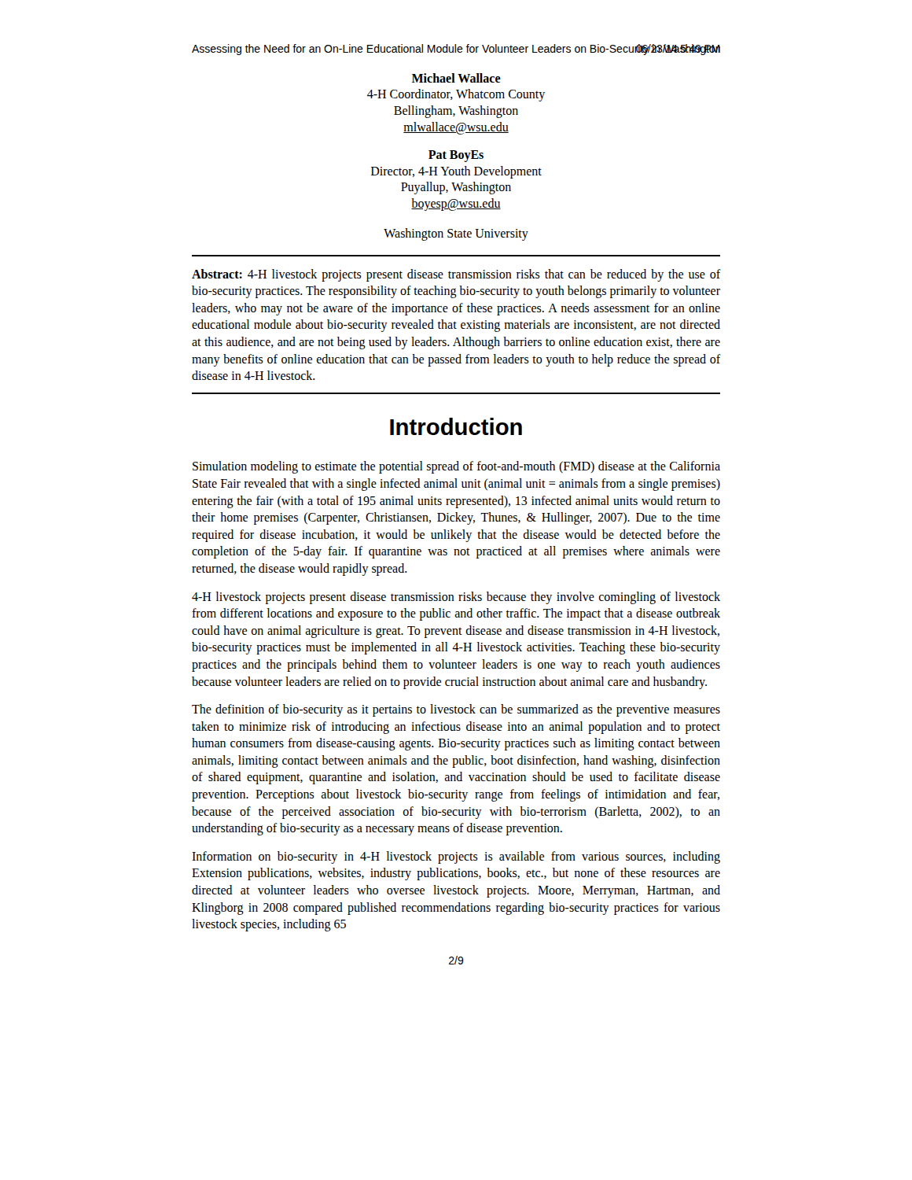Assessing the Need for an On-Line Educational Module for Volunteer Leaders on Bio-Security in Washington State 4-H 06/23/14 5:49 PM
Michael Wallace
4-H Coordinator, Whatcom County
Bellingham, Washington
mlwallace@wsu.edu
Pat BoyEs
Director, 4-H Youth Development
Puyallup, Washington
boyesp@wsu.edu
Washington State University
Abstract: 4-H livestock projects present disease transmission risks that can be reduced by the use of bio-security practices. The responsibility of teaching bio-security to youth belongs primarily to volunteer leaders, who may not be aware of the importance of these practices. A needs assessment for an online educational module about bio-security revealed that existing materials are inconsistent, are not directed at this audience, and are not being used by leaders. Although barriers to online education exist, there are many benefits of online education that can be passed from leaders to youth to help reduce the spread of disease in 4-H livestock.
Introduction
Simulation modeling to estimate the potential spread of foot-and-mouth (FMD) disease at the California State Fair revealed that with a single infected animal unit (animal unit = animals from a single premises) entering the fair (with a total of 195 animal units represented), 13 infected animal units would return to their home premises (Carpenter, Christiansen, Dickey, Thunes, & Hullinger, 2007). Due to the time required for disease incubation, it would be unlikely that the disease would be detected before the completion of the 5-day fair. If quarantine was not practiced at all premises where animals were returned, the disease would rapidly spread.
4-H livestock projects present disease transmission risks because they involve comingling of livestock from different locations and exposure to the public and other traffic. The impact that a disease outbreak could have on animal agriculture is great. To prevent disease and disease transmission in 4-H livestock, bio-security practices must be implemented in all 4-H livestock activities. Teaching these bio-security practices and the principals behind them to volunteer leaders is one way to reach youth audiences because volunteer leaders are relied on to provide crucial instruction about animal care and husbandry.
The definition of bio-security as it pertains to livestock can be summarized as the preventive measures taken to minimize risk of introducing an infectious disease into an animal population and to protect human consumers from disease-causing agents. Bio-security practices such as limiting contact between animals, limiting contact between animals and the public, boot disinfection, hand washing, disinfection of shared equipment, quarantine and isolation, and vaccination should be used to facilitate disease prevention. Perceptions about livestock bio-security range from feelings of intimidation and fear, because of the perceived association of bio-security with bio-terrorism (Barletta, 2002), to an understanding of bio-security as a necessary means of disease prevention.
Information on bio-security in 4-H livestock projects is available from various sources, including Extension publications, websites, industry publications, books, etc., but none of these resources are directed at volunteer leaders who oversee livestock projects. Moore, Merryman, Hartman, and Klingborg in 2008 compared published recommendations regarding bio-security practices for various livestock species, including 65
2/9